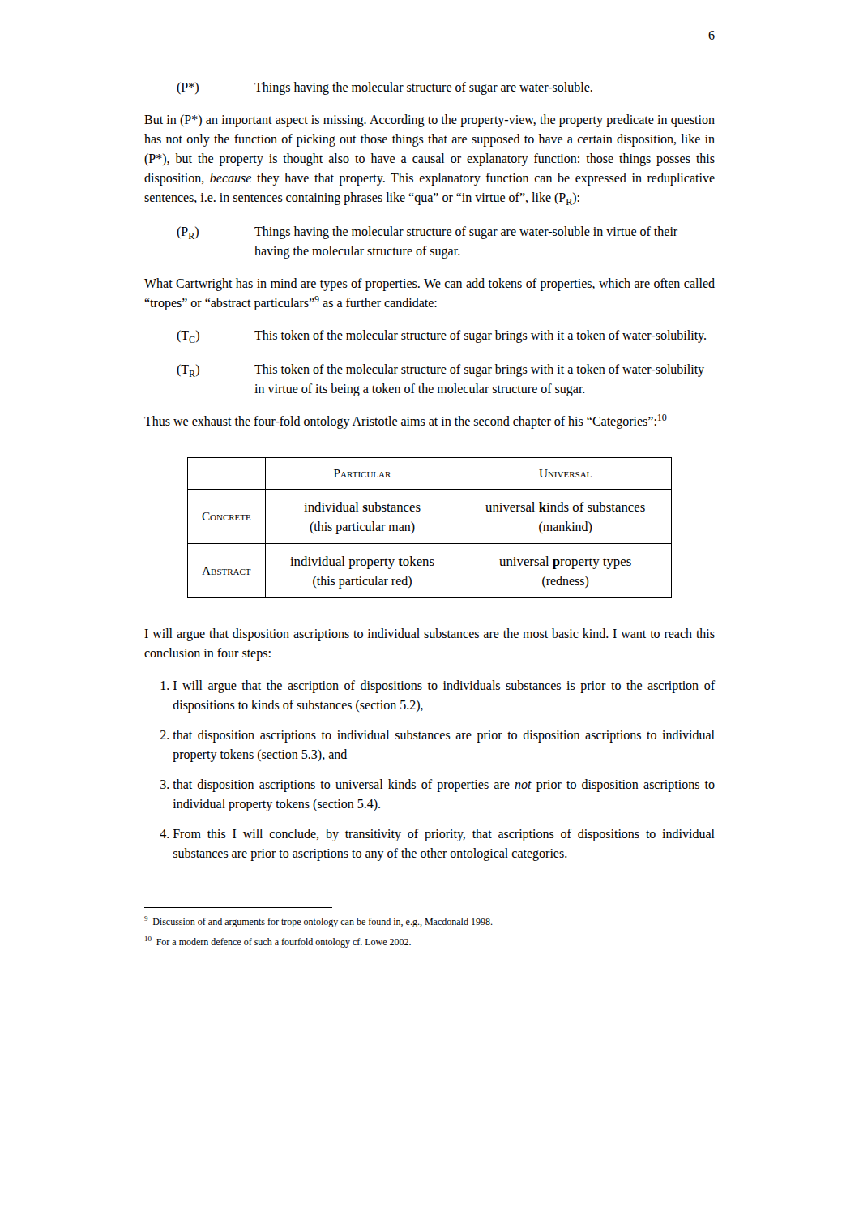6
(P*) Things having the molecular structure of sugar are water-soluble.
But in (P*) an important aspect is missing. According to the property-view, the property predicate in question has not only the function of picking out those things that are supposed to have a certain disposition, like in (P*), but the property is thought also to have a causal or explanatory function: those things posses this disposition, because they have that property. This explanatory function can be expressed in reduplicative sentences, i.e. in sentences containing phrases like “qua” or “in virtue of”, like (PR):
(PR) Things having the molecular structure of sugar are water-soluble in virtue of their having the molecular structure of sugar.
What Cartwright has in mind are types of properties. We can add tokens of properties, which are often called “tropes” or “abstract particulars”9 as a further candidate:
(TC) This token of the molecular structure of sugar brings with it a token of water-solubility.
(TR) This token of the molecular structure of sugar brings with it a token of water-solubility in virtue of its being a token of the molecular structure of sugar.
Thus we exhaust the four-fold ontology Aristotle aims at in the second chapter of his “Categories”:10
| | Particular | Universal |
| Concrete | individual s ubstances (this particular man) | universal k inds of substances (mankind) |
| Abstract | individual property t okens (this particular red) | universal p roperty types (redness) |
I will argue that disposition ascriptions to individual substances are the most basic kind. I want to reach this conclusion in four steps:
I will argue that the ascription of dispositions to individuals substances is prior to the ascription of dispositions to kinds of substances (section 5.2),
that disposition ascriptions to individual substances are prior to disposition ascriptions to individual property tokens (section 5.3), and
that disposition ascriptions to universal kinds of properties are not prior to disposition ascriptions to individual property tokens (section 5.4).
From this I will conclude, by transitivity of priority, that ascriptions of dispositions to individual substances are prior to ascriptions to any of the other ontological categories.
9 Discussion of and arguments for trope ontology can be found in, e.g., Macdonald 1998.
10 For a modern defence of such a fourfold ontology cf. Lowe 2002.